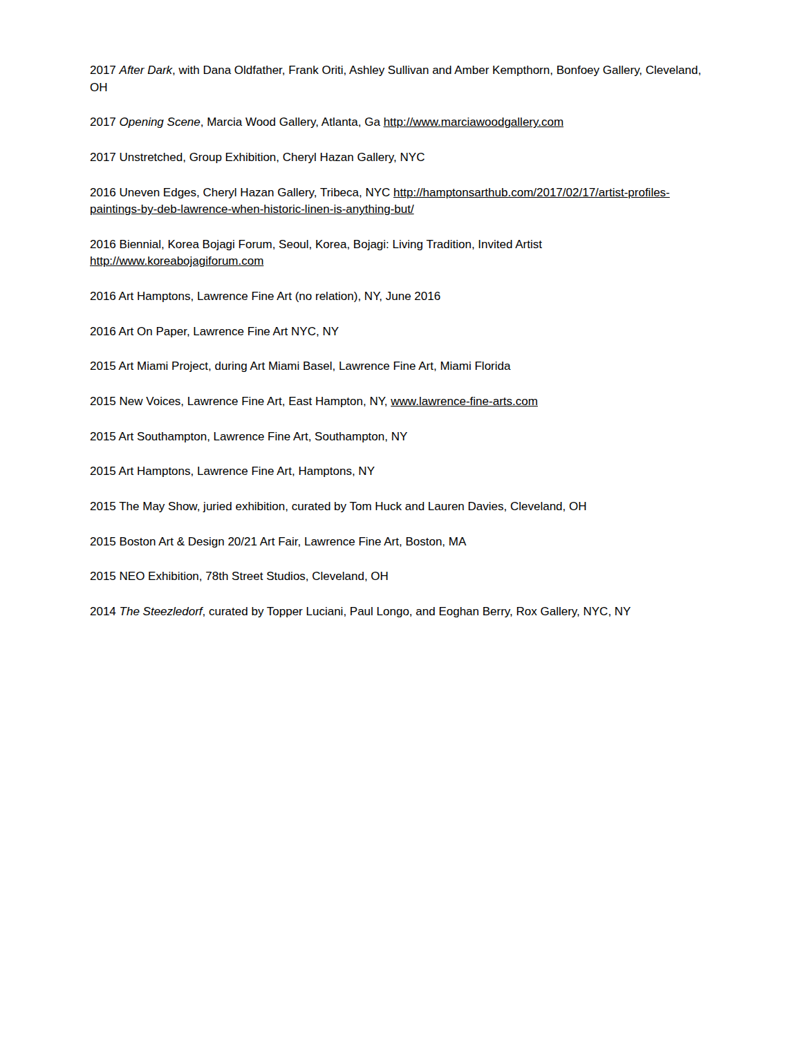2017 After Dark, with Dana Oldfather, Frank Oriti, Ashley Sullivan and Amber Kempthorn, Bonfoey Gallery, Cleveland, OH
2017 Opening Scene, Marcia Wood Gallery, Atlanta, Ga http://www.marciawoodgallery.com
2017 Unstretched, Group Exhibition, Cheryl Hazan Gallery, NYC
2016 Uneven Edges, Cheryl Hazan Gallery, Tribeca, NYC http://hamptonsarthub.com/2017/02/17/artist-profiles-paintings-by-deb-lawrence-when-historic-linen-is-anything-but/
2016 Biennial, Korea Bojagi Forum, Seoul, Korea, Bojagi: Living Tradition, Invited Artist http://www.koreabojagiforum.com
2016 Art Hamptons, Lawrence Fine Art (no relation), NY, June 2016
2016 Art On Paper, Lawrence Fine Art NYC, NY
2015 Art Miami Project, during Art Miami Basel, Lawrence Fine Art, Miami Florida
2015 New Voices, Lawrence Fine Art, East Hampton, NY, www.lawrence-fine-arts.com
2015 Art Southampton, Lawrence Fine Art, Southampton, NY
2015 Art Hamptons, Lawrence Fine Art, Hamptons, NY
2015 The May Show, juried exhibition, curated by Tom Huck and Lauren Davies, Cleveland, OH
2015 Boston Art & Design 20/21 Art Fair, Lawrence Fine Art, Boston, MA
2015 NEO Exhibition, 78th Street Studios, Cleveland, OH
2014 The Steezledorf, curated by Topper Luciani, Paul Longo, and Eoghan Berry, Rox Gallery, NYC, NY